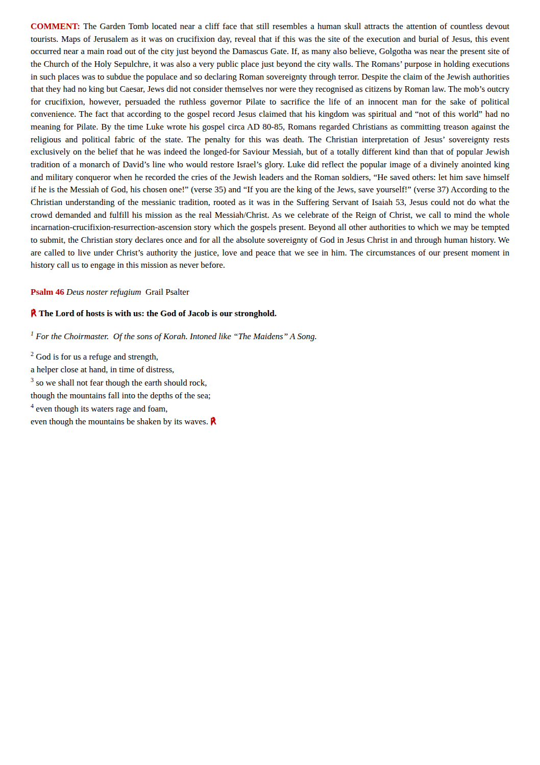COMMENT: The Garden Tomb located near a cliff face that still resembles a human skull attracts the attention of countless devout tourists. Maps of Jerusalem as it was on crucifixion day, reveal that if this was the site of the execution and burial of Jesus, this event occurred near a main road out of the city just beyond the Damascus Gate. If, as many also believe, Golgotha was near the present site of the Church of the Holy Sepulchre, it was also a very public place just beyond the city walls. The Romans’ purpose in holding executions in such places was to subdue the populace and so declaring Roman sovereignty through terror. Despite the claim of the Jewish authorities that they had no king but Caesar, Jews did not consider themselves nor were they recognised as citizens by Roman law. The mob’s outcry for crucifixion, however, persuaded the ruthless governor Pilate to sacrifice the life of an innocent man for the sake of political convenience. The fact that according to the gospel record Jesus claimed that his kingdom was spiritual and “not of this world” had no meaning for Pilate. By the time Luke wrote his gospel circa AD 80-85, Romans regarded Christians as committing treason against the religious and political fabric of the state. The penalty for this was death. The Christian interpretation of Jesus’ sovereignty rests exclusively on the belief that he was indeed the longed-for Saviour Messiah, but of a totally different kind than that of popular Jewish tradition of a monarch of David’s line who would restore Israel’s glory. Luke did reflect the popular image of a divinely anointed king and military conqueror when he recorded the cries of the Jewish leaders and the Roman soldiers, “He saved others: let him save himself if he is the Messiah of God, his chosen one!” (verse 35) and “If you are the king of the Jews, save yourself!” (verse 37) According to the Christian understanding of the messianic tradition, rooted as it was in the Suffering Servant of Isaiah 53, Jesus could not do what the crowd demanded and fulfill his mission as the real Messiah/Christ. As we celebrate of the Reign of Christ, we call to mind the whole incarnation-crucifixion-resurrection-ascension story which the gospels present. Beyond all other authorities to which we may be tempted to submit, the Christian story declares once and for all the absolute sovereignty of God in Jesus Christ in and through human history. We are called to live under Christ’s authority the justice, love and peace that we see in him. The circumstances of our present moment in history call us to engage in this mission as never before.
Psalm 46 Deus noster refugium Grail Psalter
℟ The Lord of hosts is with us: the God of Jacob is our stronghold.
1 For the Choirmaster. Of the sons of Korah. Intoned like “The Maidens” A Song.
2 God is for us a refuge and strength,
a helper close at hand, in time of distress,
3 so we shall not fear though the earth should rock,
though the mountains fall into the depths of the sea;
4 even though its waters rage and foam,
even though the mountains be shaken by its waves. ℟